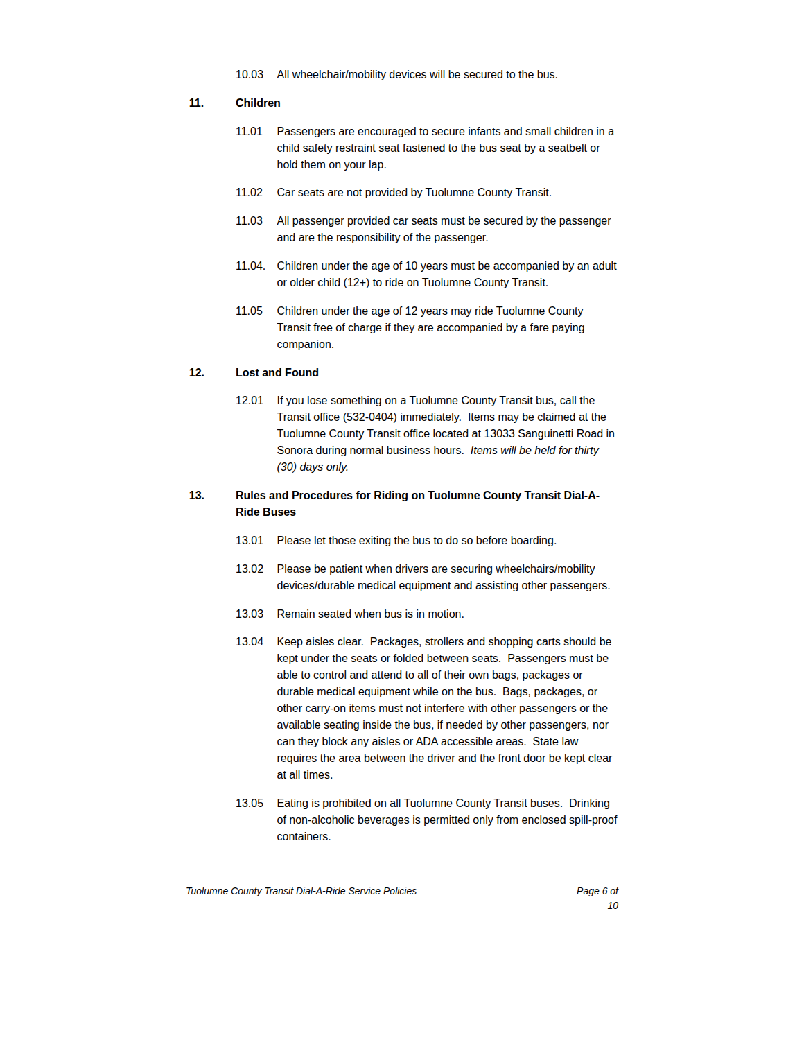10.03
All wheelchair/mobility devices will be secured to the bus.
11.
Children
11.01
Passengers are encouraged to secure infants and small children in a child safety restraint seat fastened to the bus seat by a seatbelt or hold them on your lap.
11.02
Car seats are not provided by Tuolumne County Transit.
11.03
All passenger provided car seats must be secured by the passenger and are the responsibility of the passenger.
11.04.
Children under the age of 10 years must be accompanied by an adult or older child (12+) to ride on Tuolumne County Transit.
11.05
Children under the age of 12 years may ride Tuolumne County Transit free of charge if they are accompanied by a fare paying companion.
12.
Lost and Found
12.01
If you lose something on a Tuolumne County Transit bus, call the Transit office (532-0404) immediately. Items may be claimed at the Tuolumne County Transit office located at 13033 Sanguinetti Road in Sonora during normal business hours. Items will be held for thirty (30) days only.
13.
Rules and Procedures for Riding on Tuolumne County Transit Dial-A-Ride Buses
13.01
Please let those exiting the bus to do so before boarding.
13.02
Please be patient when drivers are securing wheelchairs/mobility devices/durable medical equipment and assisting other passengers.
13.03
Remain seated when bus is in motion.
13.04
Keep aisles clear. Packages, strollers and shopping carts should be kept under the seats or folded between seats. Passengers must be able to control and attend to all of their own bags, packages or durable medical equipment while on the bus. Bags, packages, or other carry-on items must not interfere with other passengers or the available seating inside the bus, if needed by other passengers, nor can they block any aisles or ADA accessible areas. State law requires the area between the driver and the front door be kept clear at all times.
13.05
Eating is prohibited on all Tuolumne County Transit buses. Drinking of non-alcoholic beverages is permitted only from enclosed spill-proof containers.
Tuolumne County Transit Dial-A-Ride Service Policies
Page 6 of 10